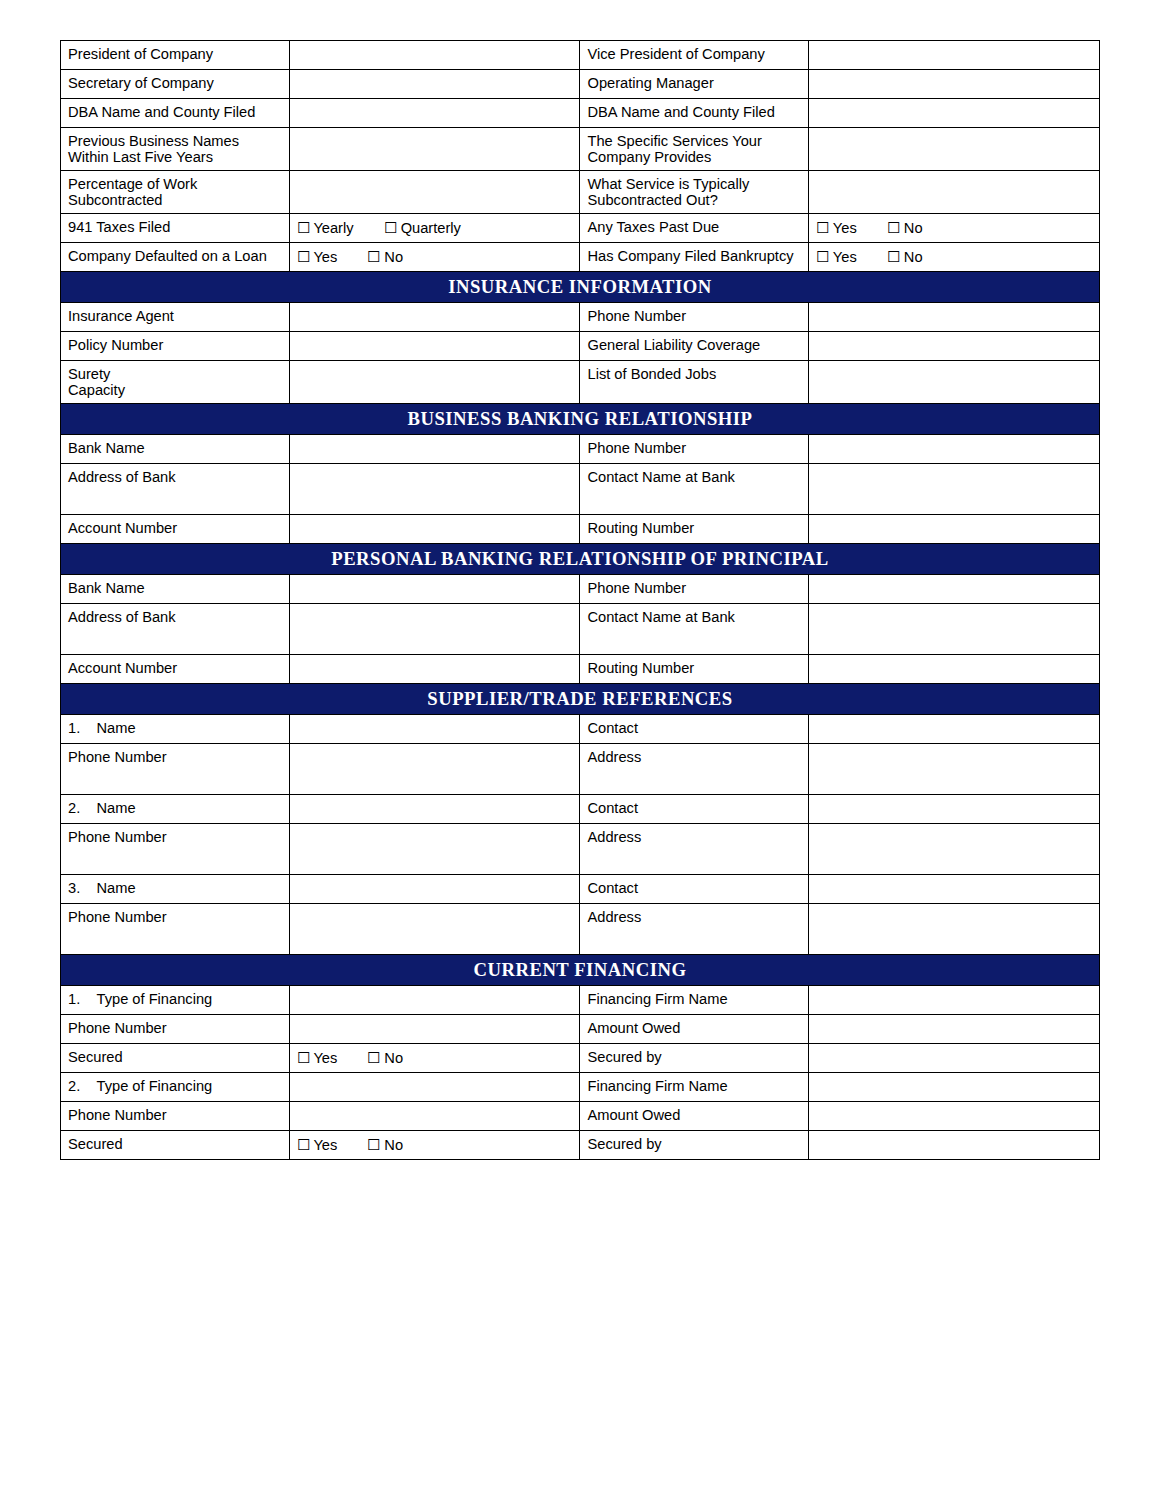| President of Company | | Vice President of Company | |
| Secretary of Company | | Operating Manager | |
| DBA Name and County Filed | | DBA Name and County Filed | |
| Previous Business Names Within Last Five Years | | The Specific Services Your Company Provides | |
| Percentage of Work Subcontracted | | What Service is Typically Subcontracted Out? | |
| 941 Taxes Filed | ☐ Yearly ☐ Quarterly | Any Taxes Past Due | ☐ Yes ☐ No |
| Company Defaulted on a Loan | ☐ Yes ☐ No | Has Company Filed Bankruptcy | ☐ Yes ☐ No |
| INSURANCE INFORMATION |
| Insurance Agent | | Phone Number | |
| Policy Number | | General Liability Coverage | |
| Surety Capacity | | List of Bonded Jobs | |
| BUSINESS BANKING RELATIONSHIP |
| Bank Name | | Phone Number | |
| Address of Bank | | Contact Name at Bank | |
| Account Number | | Routing Number | |
| PERSONAL BANKING RELATIONSHIP OF PRINCIPAL |
| Bank Name | | Phone Number | |
| Address of Bank | | Contact Name at Bank | |
| Account Number | | Routing Number | |
| SUPPLIER/TRADE REFERENCES |
| 1. Name | | Contact | |
| Phone Number | | Address | |
| 2. Name | | Contact | |
| Phone Number | | Address | |
| 3. Name | | Contact | |
| Phone Number | | Address | |
| CURRENT FINANCING |
| 1. Type of Financing | | Financing Firm Name | |
| Phone Number | | Amount Owed | |
| Secured | ☐ Yes ☐ No | Secured by | |
| 2. Type of Financing | | Financing Firm Name | |
| Phone Number | | Amount Owed | |
| Secured | ☐ Yes ☐ No | Secured by | |